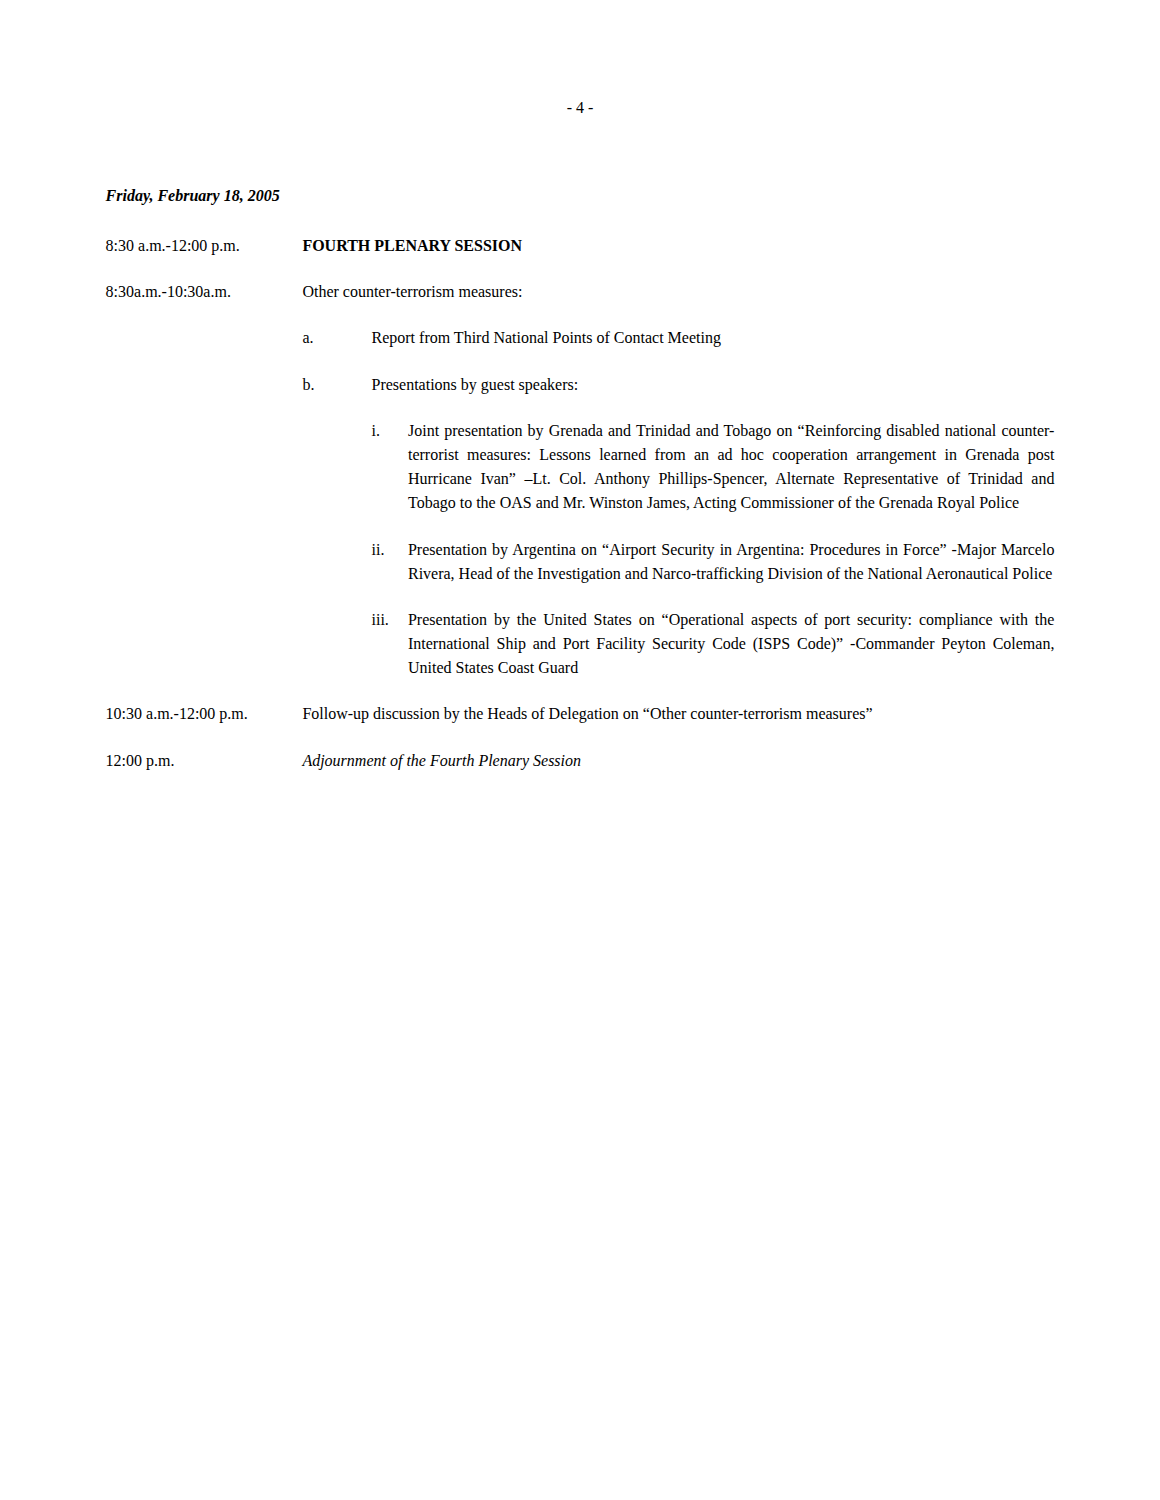- 4 -
Friday, February 18, 2005
8:30 a.m.-12:00 p.m.
FOURTH PLENARY SESSION
8:30a.m.-10:30a.m.
Other counter-terrorism measures:
a.
Report from Third National Points of Contact Meeting
b.
Presentations by guest speakers:
i.
Joint presentation by Grenada and Trinidad and Tobago on “Reinforcing disabled national counter-terrorist measures: Lessons learned from an ad hoc cooperation arrangement in Grenada post Hurricane Ivan” –Lt. Col. Anthony Phillips-Spencer, Alternate Representative of Trinidad and Tobago to the OAS and Mr. Winston James, Acting Commissioner of the Grenada Royal Police
ii.
Presentation by Argentina on “Airport Security in Argentina: Procedures in Force” -Major Marcelo Rivera, Head of the Investigation and Narco-trafficking Division of the National Aeronautical Police
iii.
Presentation by the United States on “Operational aspects of port security: compliance with the International Ship and Port Facility Security Code (ISPS Code)” -Commander Peyton Coleman, United States Coast Guard
10:30 a.m.-12:00 p.m.
Follow-up discussion by the Heads of Delegation on “Other counter-terrorism measures”
12:00 p.m.
Adjournment of the Fourth Plenary Session